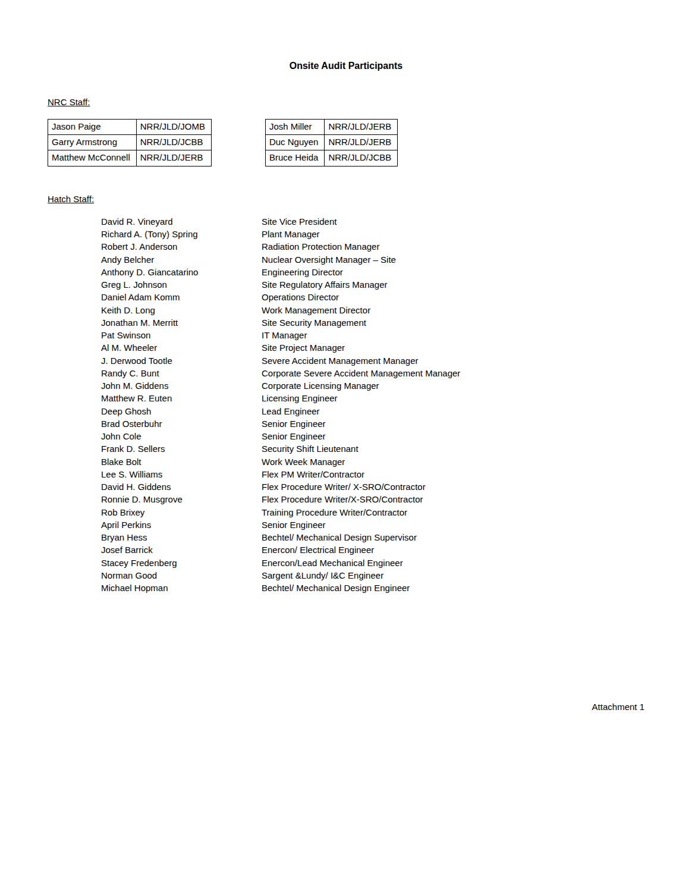Onsite Audit Participants
NRC Staff:
| Jason Paige | NRR/JLD/JOMB |
| Garry Armstrong | NRR/JLD/JCBB |
| Matthew McConnell | NRR/JLD/JERB |
| Josh Miller | NRR/JLD/JERB |
| Duc Nguyen | NRR/JLD/JERB |
| Bruce Heida | NRR/JLD/JCBB |
Hatch Staff:
David R. Vineyard Site Vice President
Richard A. (Tony) Spring Plant Manager
Robert J. Anderson Radiation Protection Manager
Andy Belcher Nuclear Oversight Manager – Site
Anthony D. Giancatarino Engineering Director
Greg L. Johnson Site Regulatory Affairs Manager
Daniel Adam Komm Operations Director
Keith D. Long Work Management Director
Jonathan M. Merritt Site Security Management
Pat Swinson IT Manager
Al M. Wheeler Site Project Manager
J. Derwood Tootle Severe Accident Management Manager
Randy C. Bunt Corporate Severe Accident Management Manager
John M. Giddens Corporate Licensing Manager
Matthew R. Euten Licensing Engineer
Deep Ghosh Lead Engineer
Brad Osterbuhr Senior Engineer
John Cole Senior Engineer
Frank D. Sellers Security Shift Lieutenant
Blake Bolt Work Week Manager
Lee S. Williams Flex PM Writer/Contractor
David H. Giddens Flex Procedure Writer/ X-SRO/Contractor
Ronnie D. Musgrove Flex Procedure Writer/X-SRO/Contractor
Rob Brixey Training Procedure Writer/Contractor
April Perkins Senior Engineer
Bryan Hess Bechtel/ Mechanical Design Supervisor
Josef Barrick Enercon/ Electrical Engineer
Stacey Fredenberg Enercon/Lead Mechanical Engineer
Norman Good Sargent &Lundy/ I&C Engineer
Michael Hopman Bechtel/ Mechanical Design Engineer
Attachment 1